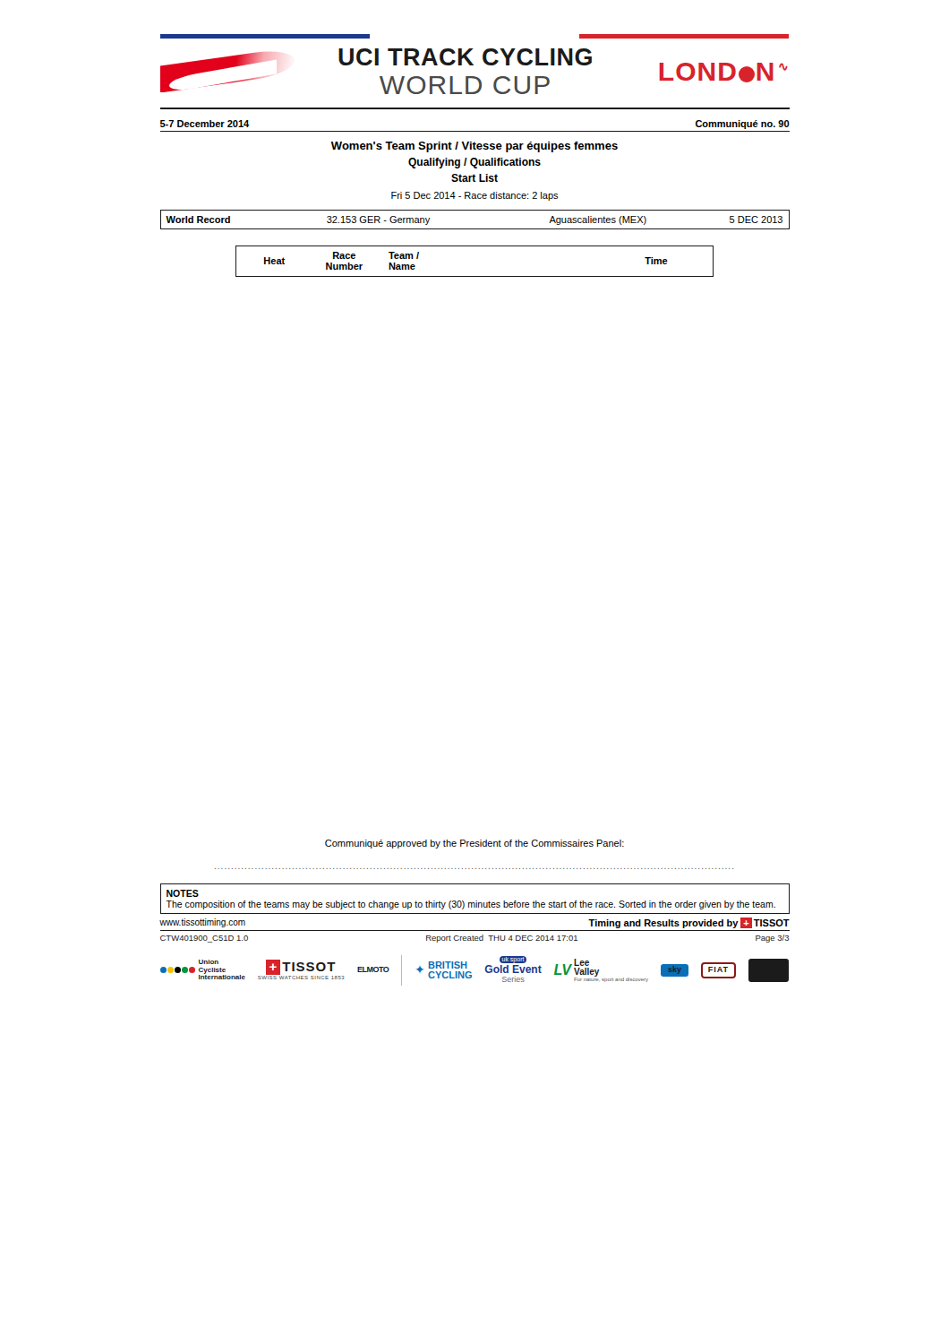UCI TRACK CYCLING
WORLD CUP
LOND N∿
5-7 December 2014
Communiqué no. 90
Women's Team Sprint / Vitesse par équipes femmes
Qualifying / Qualifications
Start List
Fri 5 Dec 2014 - Race distance: 2 laps
World Record
32.153 GER - Germany
Aguascalientes (MEX)
5 DEC 2013
Heat
Race
Number
Team /
Name
Time
Communiqué approved by the President of the Commissaires Panel:
..........................................................................................................................................................
NOTES
The composition of the teams may be subject to change up to thirty (30) minutes before the start of the race. Sorted in the order given by the team.
www.tissottiming.com
Timing and Results provided by +TISSOT
CTW401900_C51D 1.0
Report Created THU 4 DEC 2014 17:01
Page 3/3
Union
Cycliste
Internationale
+TISSOT
SWISS WATCHES SINCE 1853
ELMOTO
✦ BRITISH CYCLING
uk sport
Gold Event
Series
LV Lee Valley For nature, sport and discovery
sky
FIAT
Charity in action